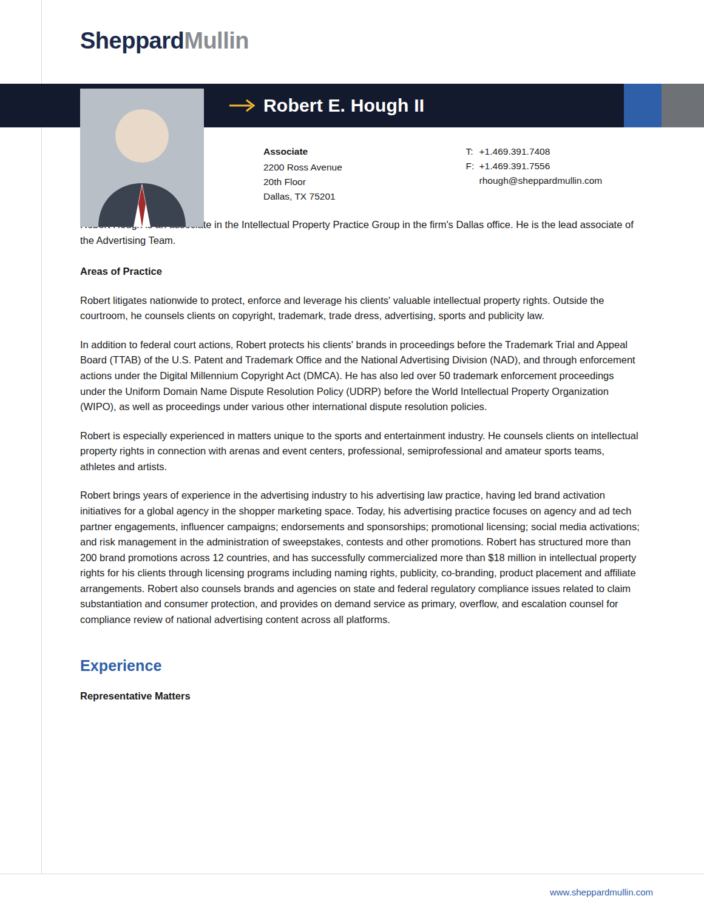Sheppard Mullin
Robert E. Hough II
Associate
2200 Ross Avenue
20th Floor
Dallas, TX 75201
T:+1.469.391.7408
F:+1.469.391.7556
rhough@sheppardmullin.com
Robert Hough is an associate in the Intellectual Property Practice Group in the firm's Dallas office. He is the lead associate of the Advertising Team.
Areas of Practice
Robert litigates nationwide to protect, enforce and leverage his clients' valuable intellectual property rights. Outside the courtroom, he counsels clients on copyright, trademark, trade dress, advertising, sports and publicity law.
In addition to federal court actions, Robert protects his clients' brands in proceedings before the Trademark Trial and Appeal Board (TTAB) of the U.S. Patent and Trademark Office and the National Advertising Division (NAD), and through enforcement actions under the Digital Millennium Copyright Act (DMCA). He has also led over 50 trademark enforcement proceedings under the Uniform Domain Name Dispute Resolution Policy (UDRP) before the World Intellectual Property Organization (WIPO), as well as proceedings under various other international dispute resolution policies.
Robert is especially experienced in matters unique to the sports and entertainment industry. He counsels clients on intellectual property rights in connection with arenas and event centers, professional, semiprofessional and amateur sports teams, athletes and artists.
Robert brings years of experience in the advertising industry to his advertising law practice, having led brand activation initiatives for a global agency in the shopper marketing space. Today, his advertising practice focuses on agency and ad tech partner engagements, influencer campaigns; endorsements and sponsorships; promotional licensing; social media activations; and risk management in the administration of sweepstakes, contests and other promotions. Robert has structured more than 200 brand promotions across 12 countries, and has successfully commercialized more than $18 million in intellectual property rights for his clients through licensing programs including naming rights, publicity, co-branding, product placement and affiliate arrangements. Robert also counsels brands and agencies on state and federal regulatory compliance issues related to claim substantiation and consumer protection, and provides on demand service as primary, overflow, and escalation counsel for compliance review of national advertising content across all platforms.
Experience
Representative Matters
www.sheppardmullin.com